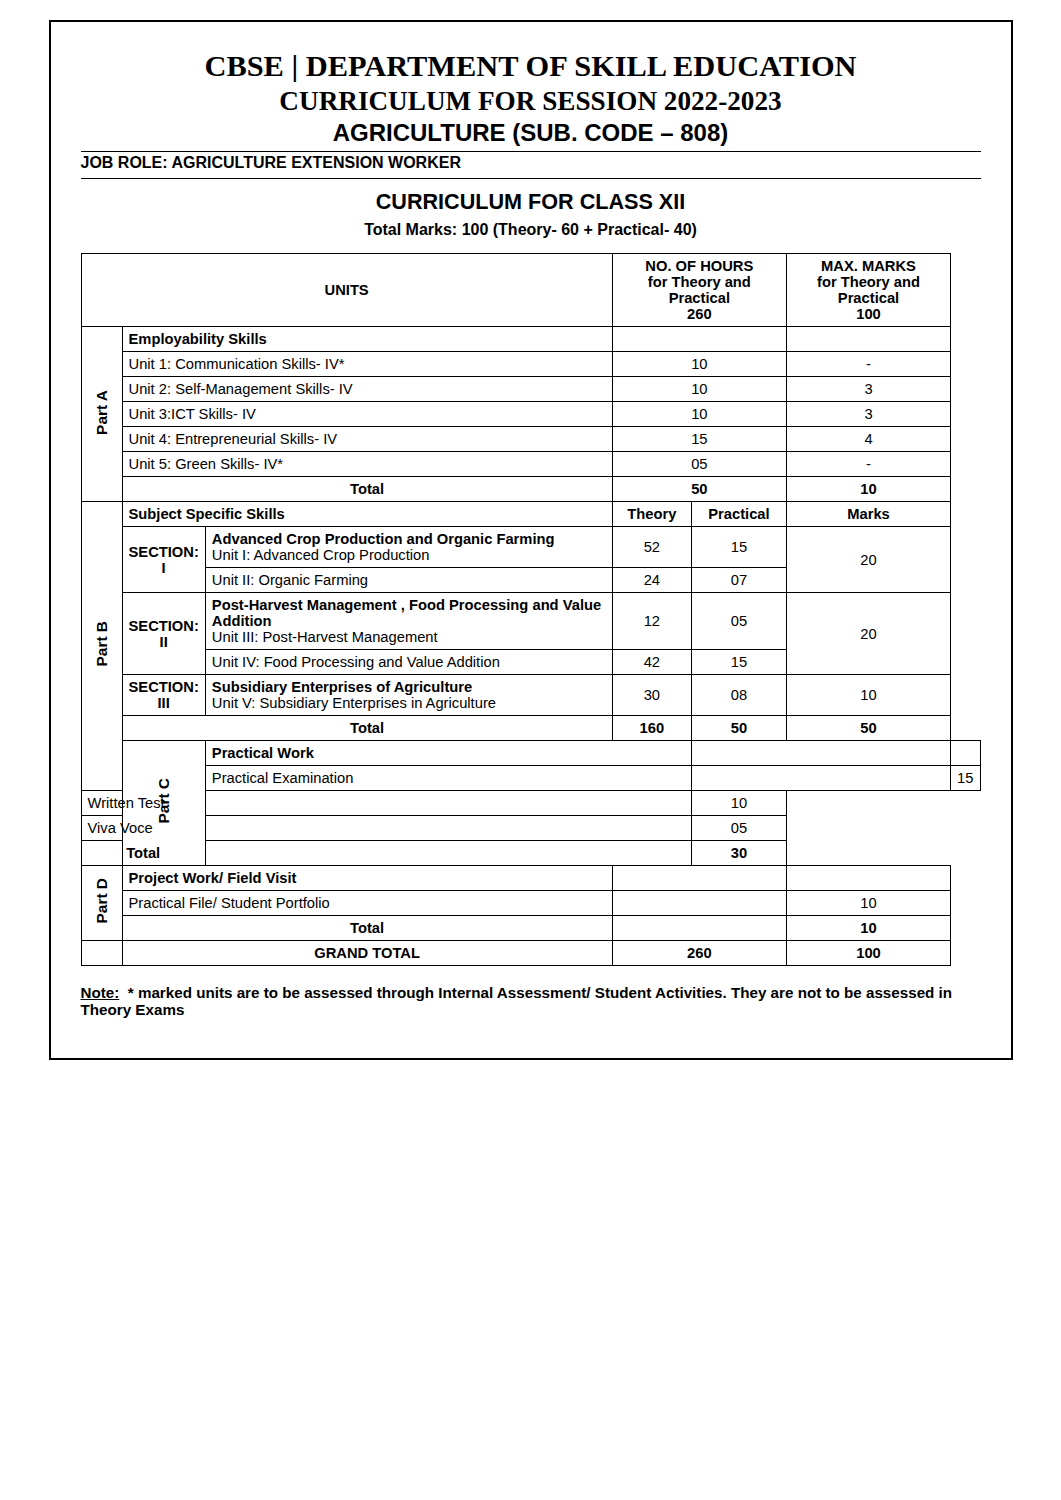CBSE | DEPARTMENT OF SKILL EDUCATION
CURRICULUM FOR SESSION 2022-2023
AGRICULTURE (SUB. CODE – 808)
JOB ROLE: AGRICULTURE EXTENSION WORKER
CURRICULUM FOR CLASS XII
Total Marks: 100 (Theory- 60 + Practical- 40)
| UNITS | NO. OF HOURS for Theory and Practical 260 | MAX. MARKS for Theory and Practical 100 |
| --- | --- | --- |
| Part A | Employability Skills | | |
| Unit 1: Communication Skills- IV* | 10 | - |
| Unit 2: Self-Management Skills- IV | 10 | 3 |
| Unit 3:ICT Skills- IV | 10 | 3 |
| Unit 4: Entrepreneurial Skills- IV | 15 | 4 |
| Unit 5: Green Skills- IV* | 05 | - |
| Total | 50 | 10 |
| Part B | Subject Specific Skills | Theory | Practical | Marks |
| SECTION: I | Advanced Crop Production and Organic Farming Unit I: Advanced Crop Production | 52 | 15 | 20 |
| Unit II: Organic Farming | 24 | 07 |
| SECTION: II | Post-Harvest Management , Food Processing and Value Addition Unit III: Post-Harvest Management | 12 | 05 | 20 |
| Unit IV: Food Processing and Value Addition | 42 | 15 |
| SECTION: III | Subsidiary Enterprises of Agriculture Unit V: Subsidiary Enterprises in Agriculture | 30 | 08 | 10 |
| Total | 160 | 50 | 50 |
| Part C | Practical Work | | |
| Practical Examination | | 15 |
| Written Test | | 10 |
| Viva Voce | | 05 |
| Total | | 30 |
| Part D | Project Work/ Field Visit | | |
| Practical File/ Student Portfolio | | 10 |
| Total | | 10 |
| | GRAND TOTAL | 260 | 100 |
Note: * marked units are to be assessed through Internal Assessment/ Student Activities. They are not to be assessed in Theory Exams